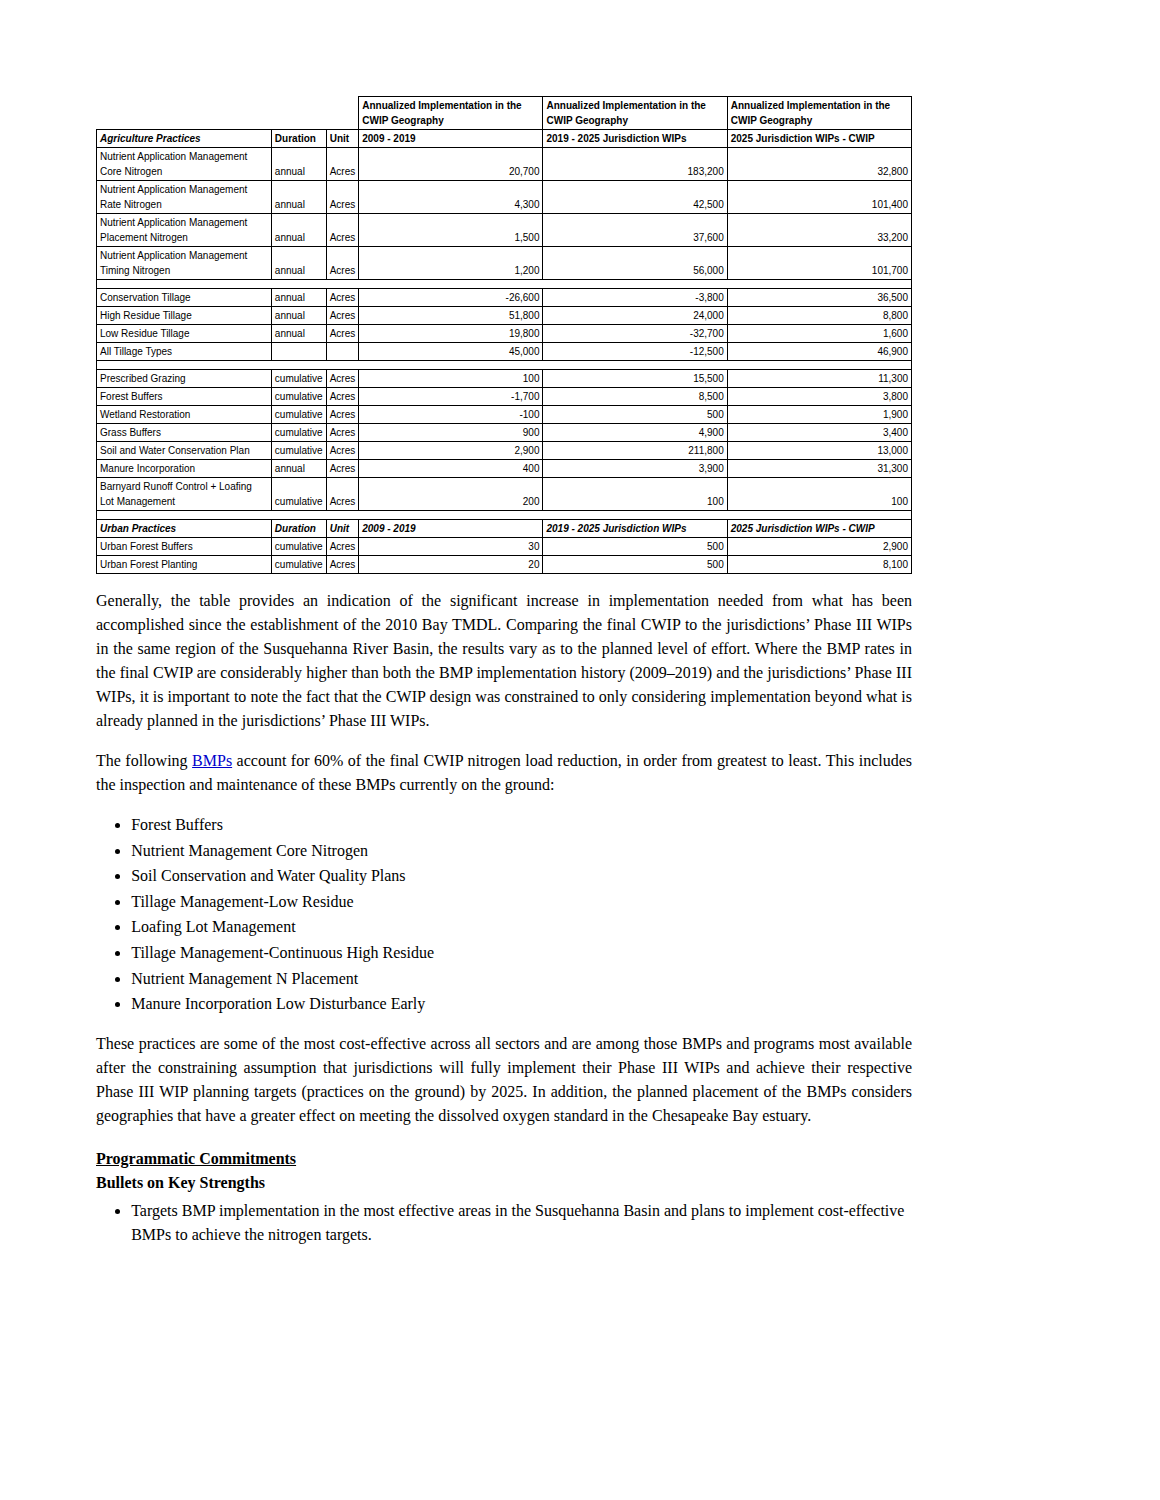| | | | Annualized Implementation in the CWIP Geography | Annualized Implementation in the CWIP Geography | Annualized Implementation in the CWIP Geography |
| --- | --- | --- | --- | --- | --- |
| Agriculture Practices | Duration | Unit | 2009 - 2019 | 2019 - 2025 Jurisdiction WIPs | 2025 Jurisdiction WIPs - CWIP |
| Nutrient Application Management Core Nitrogen | annual | Acres | 20,700 | 183,200 | 32,800 |
| Nutrient Application Management Rate Nitrogen | annual | Acres | 4,300 | 42,500 | 101,400 |
| Nutrient Application Management Placement Nitrogen | annual | Acres | 1,500 | 37,600 | 33,200 |
| Nutrient Application Management Timing Nitrogen | annual | Acres | 1,200 | 56,000 | 101,700 |
| Conservation Tillage | annual | Acres | -26,600 | -3,800 | 36,500 |
| High Residue Tillage | annual | Acres | 51,800 | 24,000 | 8,800 |
| Low Residue Tillage | annual | Acres | 19,800 | -32,700 | 1,600 |
| All Tillage Types | | | 45,000 | -12,500 | 46,900 |
| Prescribed Grazing | cumulative | Acres | 100 | 15,500 | 11,300 |
| Forest Buffers | cumulative | Acres | -1,700 | 8,500 | 3,800 |
| Wetland Restoration | cumulative | Acres | -100 | 500 | 1,900 |
| Grass Buffers | cumulative | Acres | 900 | 4,900 | 3,400 |
| Soil and Water Conservation Plan | cumulative | Acres | 2,900 | 211,800 | 13,000 |
| Manure Incorporation | annual | Acres | 400 | 3,900 | 31,300 |
| Barnyard Runoff Control + Loafing Lot Management | cumulative | Acres | 200 | 100 | 100 |
| Urban Practices | Duration | Unit | 2009 - 2019 | 2019 - 2025 Jurisdiction WIPs | 2025 Jurisdiction WIPs - CWIP |
| Urban Forest Buffers | cumulative | Acres | 30 | 500 | 2,900 |
| Urban Forest Planting | cumulative | Acres | 20 | 500 | 8,100 |
Generally, the table provides an indication of the significant increase in implementation needed from what has been accomplished since the establishment of the 2010 Bay TMDL. Comparing the final CWIP to the jurisdictions’ Phase III WIPs in the same region of the Susquehanna River Basin, the results vary as to the planned level of effort. Where the BMP rates in the final CWIP are considerably higher than both the BMP implementation history (2009–2019) and the jurisdictions’ Phase III WIPs, it is important to note the fact that the CWIP design was constrained to only considering implementation beyond what is already planned in the jurisdictions’ Phase III WIPs.
The following BMPs account for 60% of the final CWIP nitrogen load reduction, in order from greatest to least. This includes the inspection and maintenance of these BMPs currently on the ground:
Forest Buffers
Nutrient Management Core Nitrogen
Soil Conservation and Water Quality Plans
Tillage Management-Low Residue
Loafing Lot Management
Tillage Management-Continuous High Residue
Nutrient Management N Placement
Manure Incorporation Low Disturbance Early
These practices are some of the most cost-effective across all sectors and are among those BMPs and programs most available after the constraining assumption that jurisdictions will fully implement their Phase III WIPs and achieve their respective Phase III WIP planning targets (practices on the ground) by 2025. In addition, the planned placement of the BMPs considers geographies that have a greater effect on meeting the dissolved oxygen standard in the Chesapeake Bay estuary.
Programmatic Commitments
Bullets on Key Strengths
Targets BMP implementation in the most effective areas in the Susquehanna Basin and plans to implement cost-effective BMPs to achieve the nitrogen targets.